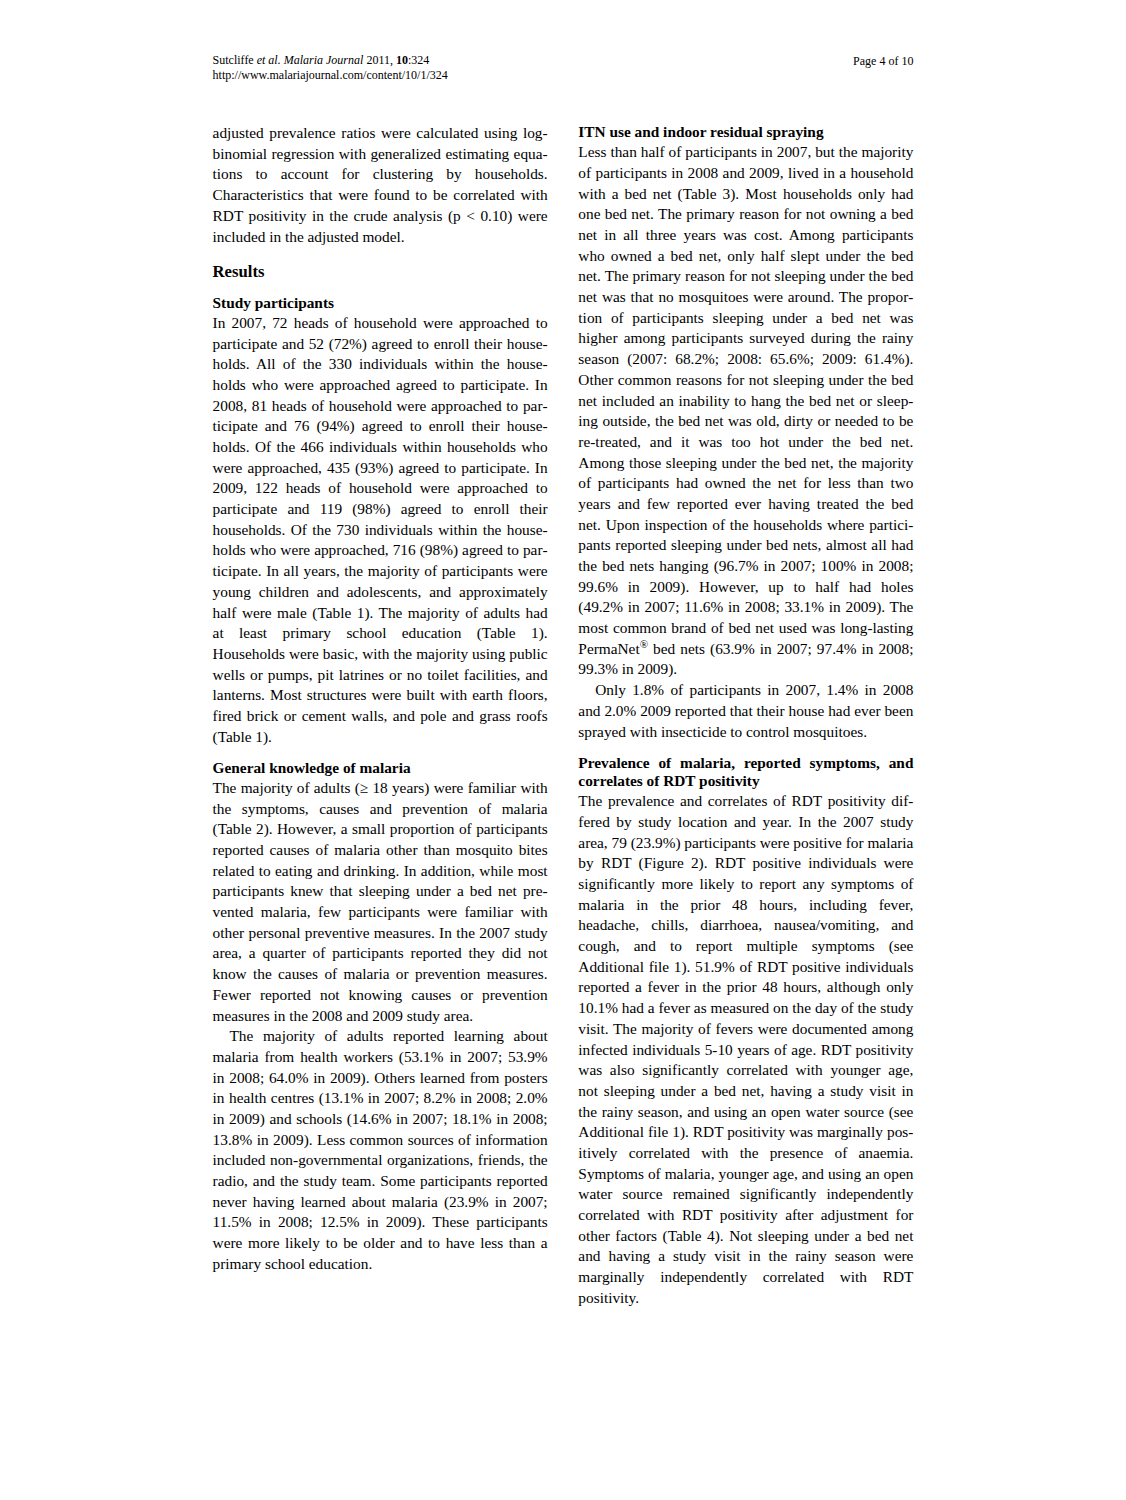Sutcliffe et al. Malaria Journal 2011, 10:324
http://www.malariajournal.com/content/10/1/324
Page 4 of 10
adjusted prevalence ratios were calculated using log-binomial regression with generalized estimating equations to account for clustering by households. Characteristics that were found to be correlated with RDT positivity in the crude analysis (p < 0.10) were included in the adjusted model.
Results
Study participants
In 2007, 72 heads of household were approached to participate and 52 (72%) agreed to enroll their households. All of the 330 individuals within the households who were approached agreed to participate. In 2008, 81 heads of household were approached to participate and 76 (94%) agreed to enroll their households. Of the 466 individuals within households who were approached, 435 (93%) agreed to participate. In 2009, 122 heads of household were approached to participate and 119 (98%) agreed to enroll their households. Of the 730 individuals within the households who were approached, 716 (98%) agreed to participate. In all years, the majority of participants were young children and adolescents, and approximately half were male (Table 1). The majority of adults had at least primary school education (Table 1). Households were basic, with the majority using public wells or pumps, pit latrines or no toilet facilities, and lanterns. Most structures were built with earth floors, fired brick or cement walls, and pole and grass roofs (Table 1).
General knowledge of malaria
The majority of adults (≥ 18 years) were familiar with the symptoms, causes and prevention of malaria (Table 2). However, a small proportion of participants reported causes of malaria other than mosquito bites related to eating and drinking. In addition, while most participants knew that sleeping under a bed net prevented malaria, few participants were familiar with other personal preventive measures. In the 2007 study area, a quarter of participants reported they did not know the causes of malaria or prevention measures. Fewer reported not knowing causes or prevention measures in the 2008 and 2009 study area.
The majority of adults reported learning about malaria from health workers (53.1% in 2007; 53.9% in 2008; 64.0% in 2009). Others learned from posters in health centres (13.1% in 2007; 8.2% in 2008; 2.0% in 2009) and schools (14.6% in 2007; 18.1% in 2008; 13.8% in 2009). Less common sources of information included non-governmental organizations, friends, the radio, and the study team. Some participants reported never having learned about malaria (23.9% in 2007; 11.5% in 2008; 12.5% in 2009). These participants were more likely to be older and to have less than a primary school education.
ITN use and indoor residual spraying
Less than half of participants in 2007, but the majority of participants in 2008 and 2009, lived in a household with a bed net (Table 3). Most households only had one bed net. The primary reason for not owning a bed net in all three years was cost. Among participants who owned a bed net, only half slept under the bed net. The primary reason for not sleeping under the bed net was that no mosquitoes were around. The proportion of participants sleeping under a bed net was higher among participants surveyed during the rainy season (2007: 68.2%; 2008: 65.6%; 2009: 61.4%). Other common reasons for not sleeping under the bed net included an inability to hang the bed net or sleeping outside, the bed net was old, dirty or needed to be re-treated, and it was too hot under the bed net. Among those sleeping under the bed net, the majority of participants had owned the net for less than two years and few reported ever having treated the bed net. Upon inspection of the households where participants reported sleeping under bed nets, almost all had the bed nets hanging (96.7% in 2007; 100% in 2008; 99.6% in 2009). However, up to half had holes (49.2% in 2007; 11.6% in 2008; 33.1% in 2009). The most common brand of bed net used was long-lasting PermaNet® bed nets (63.9% in 2007; 97.4% in 2008; 99.3% in 2009).
Only 1.8% of participants in 2007, 1.4% in 2008 and 2.0% 2009 reported that their house had ever been sprayed with insecticide to control mosquitoes.
Prevalence of malaria, reported symptoms, and correlates of RDT positivity
The prevalence and correlates of RDT positivity differed by study location and year. In the 2007 study area, 79 (23.9%) participants were positive for malaria by RDT (Figure 2). RDT positive individuals were significantly more likely to report any symptoms of malaria in the prior 48 hours, including fever, headache, chills, diarrhoea, nausea/vomiting, and cough, and to report multiple symptoms (see Additional file 1). 51.9% of RDT positive individuals reported a fever in the prior 48 hours, although only 10.1% had a fever as measured on the day of the study visit. The majority of fevers were documented among infected individuals 5-10 years of age. RDT positivity was also significantly correlated with younger age, not sleeping under a bed net, having a study visit in the rainy season, and using an open water source (see Additional file 1). RDT positivity was marginally positively correlated with the presence of anaemia. Symptoms of malaria, younger age, and using an open water source remained significantly independently correlated with RDT positivity after adjustment for other factors (Table 4). Not sleeping under a bed net and having a study visit in the rainy season were marginally independently correlated with RDT positivity.